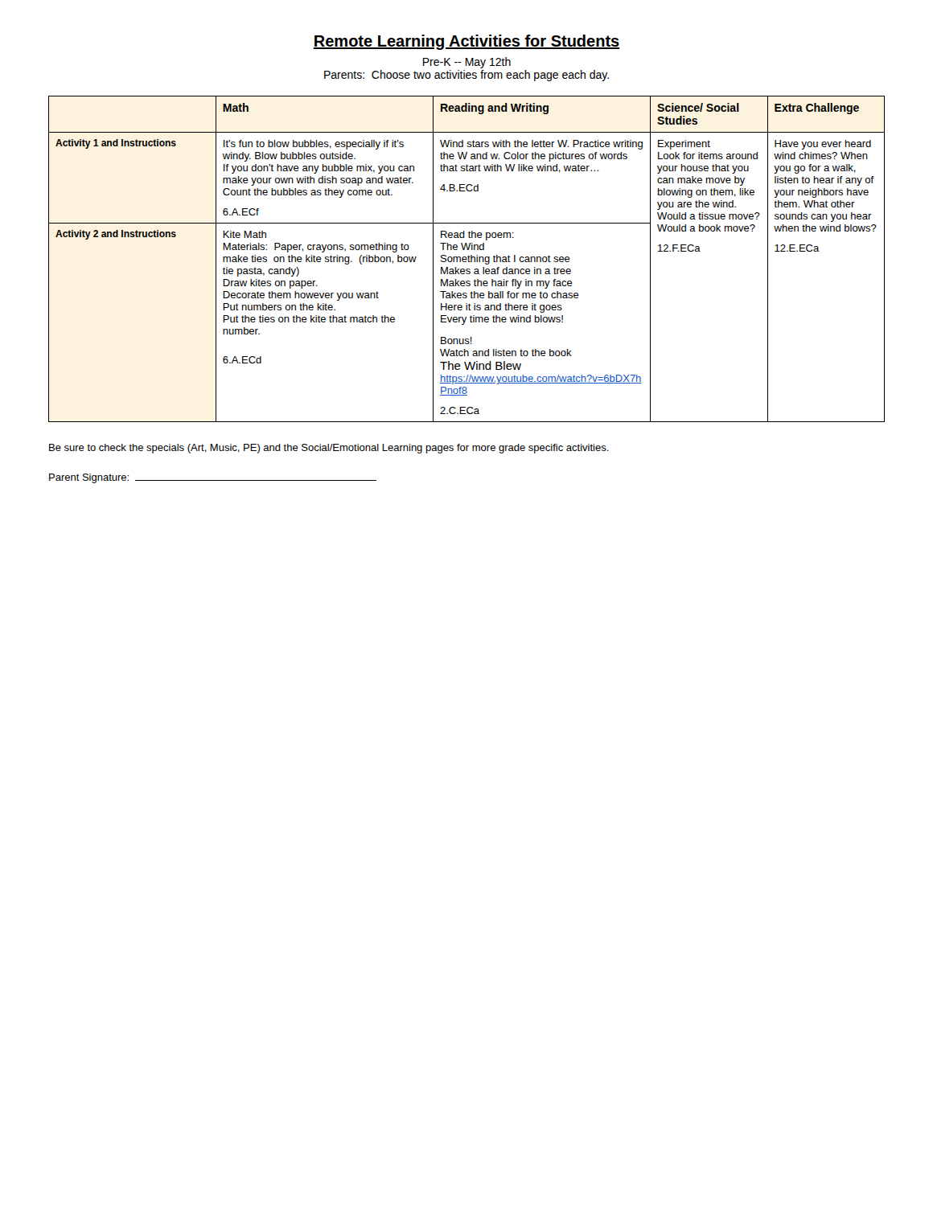Remote Learning Activities for Students
Pre-K -- May 12th
Parents: Choose two activities from each page each day.
| | Math | Reading and Writing | Science/ Social Studies | Extra Challenge |
| --- | --- | --- | --- | --- |
| Activity 1 and Instructions | It's fun to blow bubbles, especially if it's windy. Blow bubbles outside. If you don't have any bubble mix, you can make your own with dish soap and water. Count the bubbles as they come out. 6.A.ECf | Wind stars with the letter W. Practice writing the W and w. Color the pictures of words that start with W like wind, water… 4.B.ECd | Experiment Look for items around your house that you can make move by blowing on them, like you are the wind. Would a tissue move? Would a book move? 12.F.ECa | Have you ever heard wind chimes? When you go for a walk, listen to hear if any of your neighbors have them. What other sounds can you hear when the wind blows? 12.E.ECa |
| Activity 2 and Instructions | Kite Math Materials: Paper, crayons, something to make ties on the kite string. (ribbon, bow tie pasta, candy) Draw kites on paper. Decorate them however you want Put numbers on the kite. Put the ties on the kite that match the number. 6.A.ECd | Read the poem: The Wind Something that I cannot see Makes a leaf dance in a tree Makes the hair fly in my face Takes the ball for me to chase Here it is and there it goes Every time the wind blows! Bonus! Watch and listen to the book The Wind Blew https://www.youtube.com/watch?v=6bDX7hPnof8 2.C.ECa |
Be sure to check the specials (Art, Music, PE) and the Social/Emotional Learning pages for more grade specific activities.
Parent Signature: